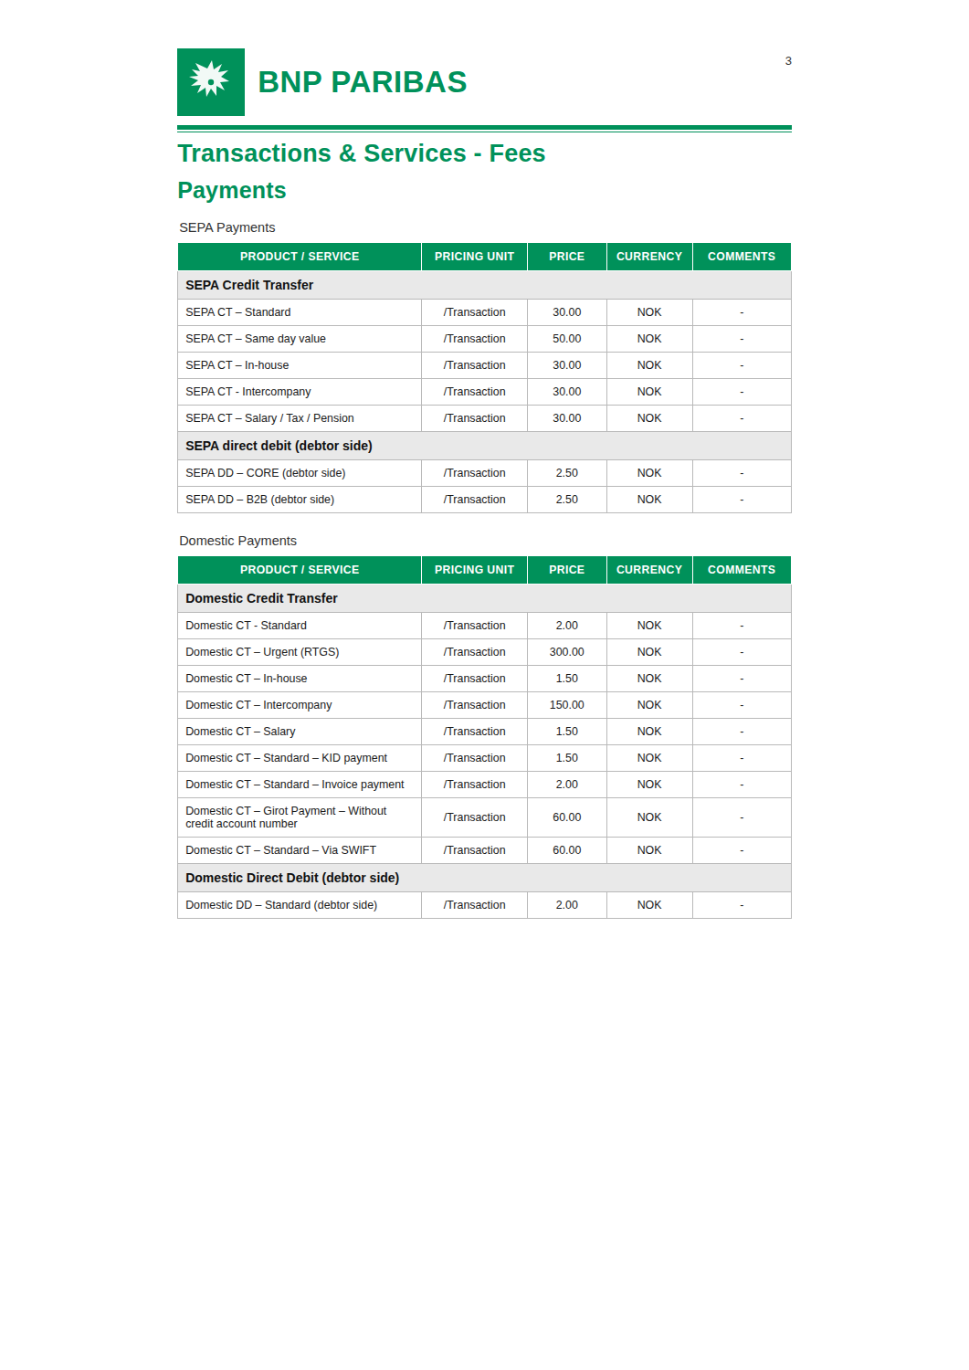3
BNP PARIBAS
Transactions & Services - Fees
Payments
SEPA Payments
| Product / Service | Pricing Unit | Price | Currency | Comments |
| --- | --- | --- | --- | --- |
| SEPA Credit Transfer |
| SEPA CT – Standard | /Transaction | 30.00 | NOK | - |
| SEPA CT – Same day value | /Transaction | 50.00 | NOK | - |
| SEPA CT – In-house | /Transaction | 30.00 | NOK | - |
| SEPA CT - Intercompany | /Transaction | 30.00 | NOK | - |
| SEPA CT – Salary / Tax / Pension | /Transaction | 30.00 | NOK | - |
| SEPA direct debit (debtor side) |
| SEPA DD – CORE (debtor side) | /Transaction | 2.50 | NOK | - |
| SEPA DD – B2B (debtor side) | /Transaction | 2.50 | NOK | - |
Domestic Payments
| Product / Service | Pricing Unit | Price | Currency | Comments |
| --- | --- | --- | --- | --- |
| Domestic Credit Transfer |
| Domestic CT - Standard | /Transaction | 2.00 | NOK | - |
| Domestic CT – Urgent (RTGS) | /Transaction | 300.00 | NOK | - |
| Domestic CT – In-house | /Transaction | 1.50 | NOK | - |
| Domestic CT – Intercompany | /Transaction | 150.00 | NOK | - |
| Domestic CT – Salary | /Transaction | 1.50 | NOK | - |
| Domestic CT – Standard – KID payment | /Transaction | 1.50 | NOK | - |
| Domestic CT – Standard – Invoice payment | /Transaction | 2.00 | NOK | - |
| Domestic CT – Girot Payment – Without credit account number | /Transaction | 60.00 | NOK | - |
| Domestic CT – Standard – Via SWIFT | /Transaction | 60.00 | NOK | - |
| Domestic Direct Debit (debtor side) |
| Domestic DD – Standard (debtor side) | /Transaction | 2.00 | NOK | - |